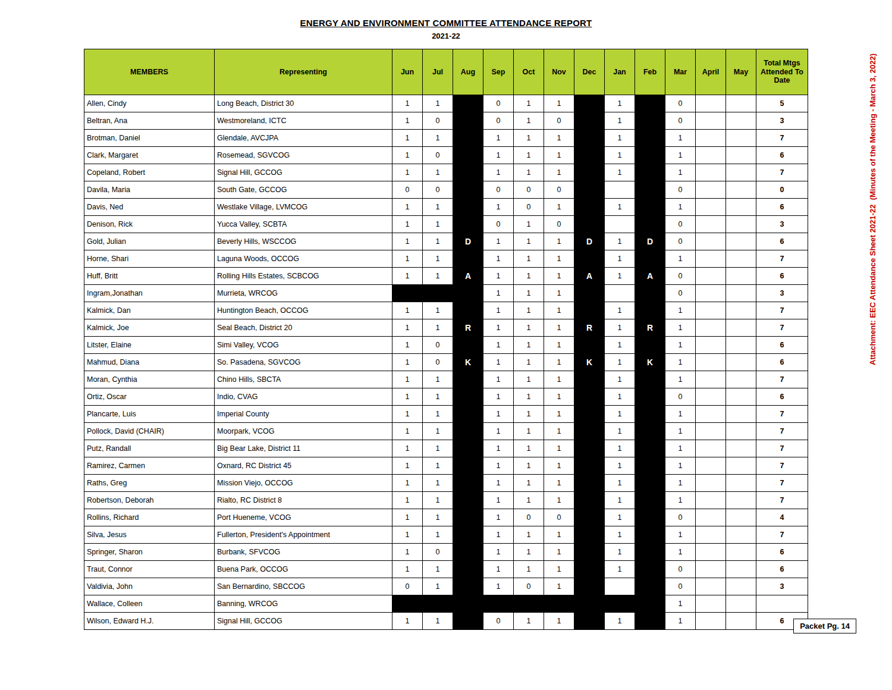ENERGY AND ENVIRONMENT COMMITTEE ATTENDANCE REPORT
2021-22
| MEMBERS | Representing | Jun | Jul | Aug | Sep | Oct | Nov | Dec | Jan | Feb | Mar | April | May | Total Mtgs Attended To Date |
| --- | --- | --- | --- | --- | --- | --- | --- | --- | --- | --- | --- | --- | --- | --- |
| Allen, Cindy | Long Beach, District 30 | 1 | 1 | | 0 | 1 | 1 | | 1 | | 0 | | | 5 |
| Beltran, Ana | Westmoreland, ICTC | 1 | 0 | | 0 | 1 | 0 | | 1 | | 0 | | | 3 |
| Brotman, Daniel | Glendale, AVCJPA | 1 | 1 | | 1 | 1 | 1 | | 1 | | 1 | | | 7 |
| Clark, Margaret | Rosemead, SGVCOG | 1 | 0 | | 1 | 1 | 1 | | 1 | | 1 | | | 6 |
| Copeland, Robert | Signal Hill, GCCOG | 1 | 1 | | 1 | 1 | 1 | | 1 | | 1 | | | 7 |
| Davila, Maria | South Gate, GCCOG | 0 | 0 | | 0 | 0 | 0 | | | | 0 | | | 0 |
| Davis, Ned | Westlake Village, LVMCOG | 1 | 1 | | 1 | 0 | 1 | | 1 | | 1 | | | 6 |
| Denison, Rick | Yucca Valley, SCBTA | 1 | 1 | | 0 | 1 | 0 | | | | 0 | | | 3 |
| Gold, Julian | Beverly Hills, WSCCOG | 1 | 1 | D | 1 | 1 | 1 | D | 1 | D | 0 | | | 6 |
| Horne, Shari | Laguna Woods, OCCOG | 1 | 1 | | 1 | 1 | 1 | | 1 | | 1 | | | 7 |
| Huff, Britt | Rolling Hills Estates, SCBCOG | 1 | 1 | A | 1 | 1 | 1 | A | 1 | A | 0 | | | 6 |
| Ingram,Jonathan | Murrieta, WRCOG | | | | 1 | 1 | 1 | | | | 0 | | | 3 |
| Kalmick, Dan | Huntington Beach, OCCOG | 1 | 1 | | 1 | 1 | 1 | | 1 | | 1 | | | 7 |
| Kalmick, Joe | Seal Beach, District 20 | 1 | 1 | R | 1 | 1 | 1 | R | 1 | R | 1 | | | 7 |
| Litster, Elaine | Simi Valley, VCOG | 1 | 0 | | 1 | 1 | 1 | | 1 | | 1 | | | 6 |
| Mahmud, Diana | So. Pasadena, SGVCOG | 1 | 0 | K | 1 | 1 | 1 | K | 1 | K | 1 | | | 6 |
| Moran, Cynthia | Chino Hills, SBCTA | 1 | 1 | | 1 | 1 | 1 | | 1 | | 1 | | | 7 |
| Ortiz, Oscar | Indio, CVAG | 1 | 1 | | 1 | 1 | 1 | | 1 | | 0 | | | 6 |
| Plancarte, Luis | Imperial County | 1 | 1 | | 1 | 1 | 1 | | 1 | | 1 | | | 7 |
| Pollock, David (CHAIR) | Moorpark, VCOG | 1 | 1 | | 1 | 1 | 1 | | 1 | | 1 | | | 7 |
| Putz, Randall | Big Bear Lake, District 11 | 1 | 1 | | 1 | 1 | 1 | | 1 | | 1 | | | 7 |
| Ramirez, Carmen | Oxnard, RC District 45 | 1 | 1 | | 1 | 1 | 1 | | 1 | | 1 | | | 7 |
| Raths, Greg | Mission Viejo, OCCOG | 1 | 1 | | 1 | 1 | 1 | | 1 | | 1 | | | 7 |
| Robertson, Deborah | Rialto, RC District 8 | 1 | 1 | | 1 | 1 | 1 | | 1 | | 1 | | | 7 |
| Rollins, Richard | Port Hueneme, VCOG | 1 | 1 | | 1 | 0 | 0 | | 1 | | 0 | | | 4 |
| Silva, Jesus | Fullerton, President's Appointment | 1 | 1 | | 1 | 1 | 1 | | 1 | | 1 | | | 7 |
| Springer, Sharon | Burbank, SFVCOG | 1 | 0 | | 1 | 1 | 1 | | 1 | | 1 | | | 6 |
| Traut, Connor | Buena Park, OCCOG | 1 | 1 | | 1 | 1 | 1 | | 1 | | 0 | | | 6 |
| Valdivia, John | San Bernardino, SBCCOG | 0 | 1 | | 1 | 0 | 1 | | | | 0 | | | 3 |
| Wallace, Colleen | Banning, WRCOG | | | | | | | | | | 1 | | | |
| Wilson, Edward H.J. | Signal Hill, GCCOG | 1 | 1 | | 0 | 1 | 1 | | 1 | | 1 | | | 6 |
Attachment: EEC Attendance Sheet 2021-22 (Minutes of the Meeting - March 3, 2022)
Packet Pg. 14